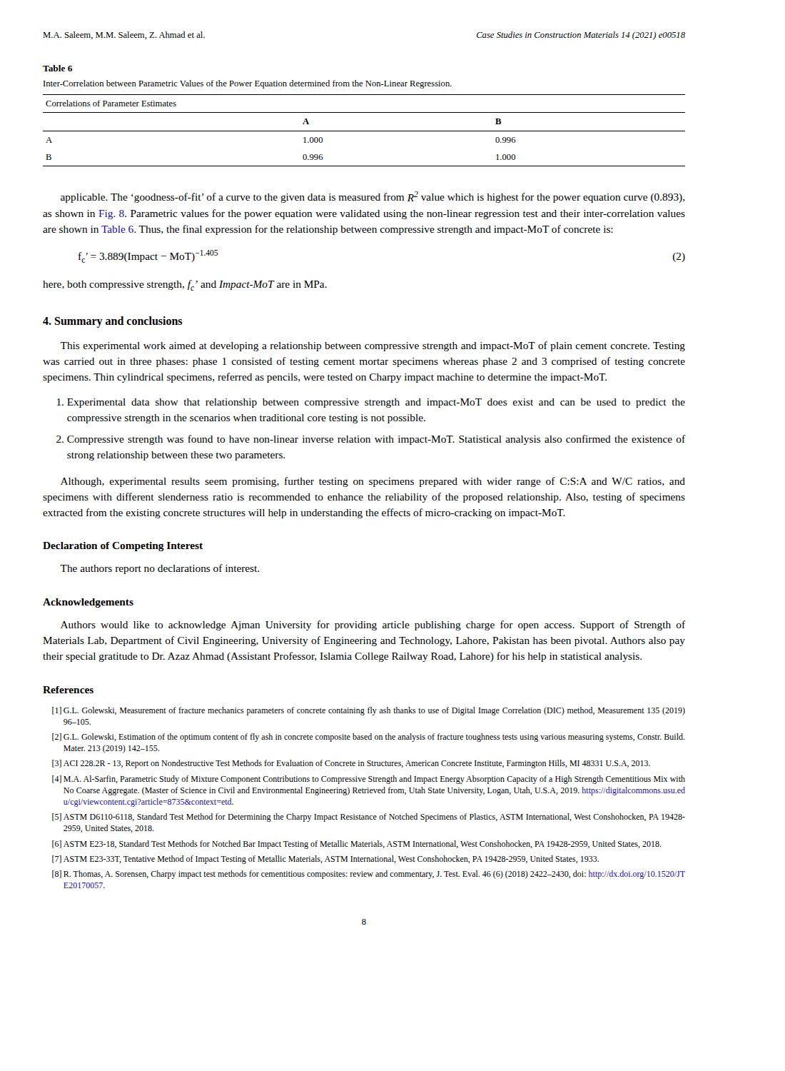M.A. Saleem, M.M. Saleem, Z. Ahmad et al.
Case Studies in Construction Materials 14 (2021) e00518
Table 6
Inter-Correlation between Parametric Values of the Power Equation determined from the Non-Linear Regression.
| Correlations of Parameter Estimates |
| | A | B |
| A | 1.000 | 0.996 |
| B | 0.996 | 1.000 |
applicable. The ‘goodness-of-fit’ of a curve to the given data is measured from R2 value which is highest for the power equation curve (0.893), as shown in Fig. 8. Parametric values for the power equation were validated using the non-linear regression test and their inter-correlation values are shown in Table 6. Thus, the final expression for the relationship between compressive strength and impact-MoT of concrete is:
fc′ = 3.889(Impact − MoT)−1.405
(2)
here, both compressive strength, fc’ and Impact-MoT are in MPa.
4. Summary and conclusions
This experimental work aimed at developing a relationship between compressive strength and impact-MoT of plain cement concrete. Testing was carried out in three phases: phase 1 consisted of testing cement mortar specimens whereas phase 2 and 3 comprised of testing concrete specimens. Thin cylindrical specimens, referred as pencils, were tested on Charpy impact machine to determine the impact-MoT.
Experimental data show that relationship between compressive strength and impact-MoT does exist and can be used to predict the compressive strength in the scenarios when traditional core testing is not possible.
Compressive strength was found to have non-linear inverse relation with impact-MoT. Statistical analysis also confirmed the existence of strong relationship between these two parameters.
Although, experimental results seem promising, further testing on specimens prepared with wider range of C:S:A and W/C ratios, and specimens with different slenderness ratio is recommended to enhance the reliability of the proposed relationship. Also, testing of specimens extracted from the existing concrete structures will help in understanding the effects of micro-cracking on impact-MoT.
Declaration of Competing Interest
The authors report no declarations of interest.
Acknowledgements
Authors would like to acknowledge Ajman University for providing article publishing charge for open access. Support of Strength of Materials Lab, Department of Civil Engineering, University of Engineering and Technology, Lahore, Pakistan has been pivotal. Authors also pay their special gratitude to Dr. Azaz Ahmad (Assistant Professor, Islamia College Railway Road, Lahore) for his help in statistical analysis.
References
[1] G.L. Golewski, Measurement of fracture mechanics parameters of concrete containing fly ash thanks to use of Digital Image Correlation (DIC) method, Measurement 135 (2019) 96–105.
[2] G.L. Golewski, Estimation of the optimum content of fly ash in concrete composite based on the analysis of fracture toughness tests using various measuring systems, Constr. Build. Mater. 213 (2019) 142–155.
[3] ACI 228.2R - 13, Report on Nondestructive Test Methods for Evaluation of Concrete in Structures, American Concrete Institute, Farmington Hills, MI 48331 U.S.A, 2013.
[4] M.A. Al-Sarfin, Parametric Study of Mixture Component Contributions to Compressive Strength and Impact Energy Absorption Capacity of a High Strength Cementitious Mix with No Coarse Aggregate. (Master of Science in Civil and Environmental Engineering) Retrieved from, Utah State University, Logan, Utah, U.S.A, 2019. https://digitalcommons.usu.edu/cgi/viewcontent.cgi?article=8735&context=etd.
[5] ASTM D6110-6118, Standard Test Method for Determining the Charpy Impact Resistance of Notched Specimens of Plastics, ASTM International, West Conshohocken, PA 19428-2959, United States, 2018.
[6] ASTM E23-18, Standard Test Methods for Notched Bar Impact Testing of Metallic Materials, ASTM International, West Conshohocken, PA 19428-2959, United States, 2018.
[7] ASTM E23-33T, Tentative Method of Impact Testing of Metallic Materials, ASTM International, West Conshohocken, PA 19428-2959, United States, 1933.
[8] R. Thomas, A. Sorensen, Charpy impact test methods for cementitious composites: review and commentary, J. Test. Eval. 46 (6) (2018) 2422–2430, doi: http://dx.doi.org/10.1520/JTE20170057.
8